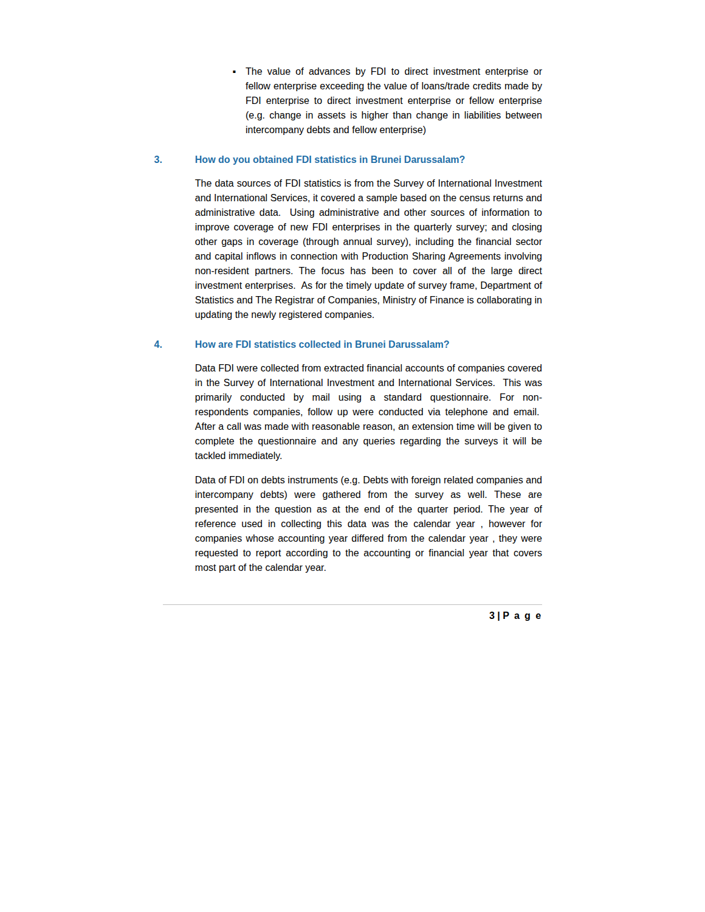The value of advances by FDI to direct investment enterprise or fellow enterprise exceeding the value of loans/trade credits made by FDI enterprise to direct investment enterprise or fellow enterprise (e.g. change in assets is higher than change in liabilities between intercompany debts and fellow enterprise)
How do you obtained FDI statistics in Brunei Darussalam?
The data sources of FDI statistics is from the Survey of International Investment and International Services, it covered a sample based on the census returns and administrative data. Using administrative and other sources of information to improve coverage of new FDI enterprises in the quarterly survey; and closing other gaps in coverage (through annual survey), including the financial sector and capital inflows in connection with Production Sharing Agreements involving non-resident partners. The focus has been to cover all of the large direct investment enterprises. As for the timely update of survey frame, Department of Statistics and The Registrar of Companies, Ministry of Finance is collaborating in updating the newly registered companies.
How are FDI statistics collected in Brunei Darussalam?
Data FDI were collected from extracted financial accounts of companies covered in the Survey of International Investment and International Services. This was primarily conducted by mail using a standard questionnaire. For non-respondents companies, follow up were conducted via telephone and email. After a call was made with reasonable reason, an extension time will be given to complete the questionnaire and any queries regarding the surveys it will be tackled immediately.
Data of FDI on debts instruments (e.g. Debts with foreign related companies and intercompany debts) were gathered from the survey as well. These are presented in the question as at the end of the quarter period. The year of reference used in collecting this data was the calendar year , however for companies whose accounting year differed from the calendar year , they were requested to report according to the accounting or financial year that covers most part of the calendar year.
3 | P a g e